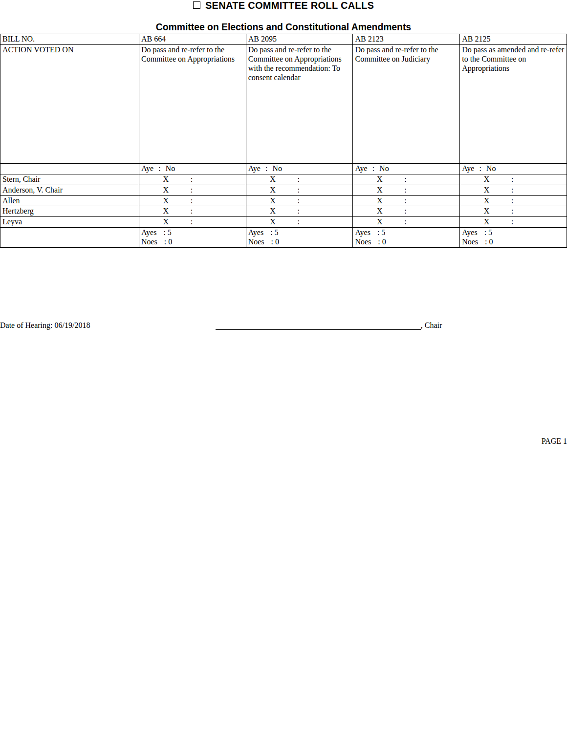SENATE COMMITTEE ROLL CALLS
Committee on Elections and Constitutional Amendments
| BILL NO. | AB 664 | AB 2095 | AB 2123 | AB 2125 |
| ACTION VOTED ON | Do pass and re-refer to the Committee on Appropriations | Do pass and re-refer to the Committee on Appropriations with the recommendation: To consent calendar | Do pass and re-refer to the Committee on Judiciary | Do pass as amended and re-refer to the Committee on Appropriations |
| | Aye : No | Aye : No | Aye : No | Aye : No |
| Stern, Chair | X : | X : | X : | X : |
| Anderson, V. Chair | X : | X : | X : | X : |
| Allen | X : | X : | X : | X : |
| Hertzberg | X : | X : | X : | X : |
| Leyva | X : | X : | X : | X : |
| | Ayes : 5 Noes : 0 | Ayes : 5 Noes : 0 | Ayes : 5 Noes : 0 | Ayes : 5 Noes : 0 |
Date of Hearing: 06/19/2018 , Chair
PAGE 1